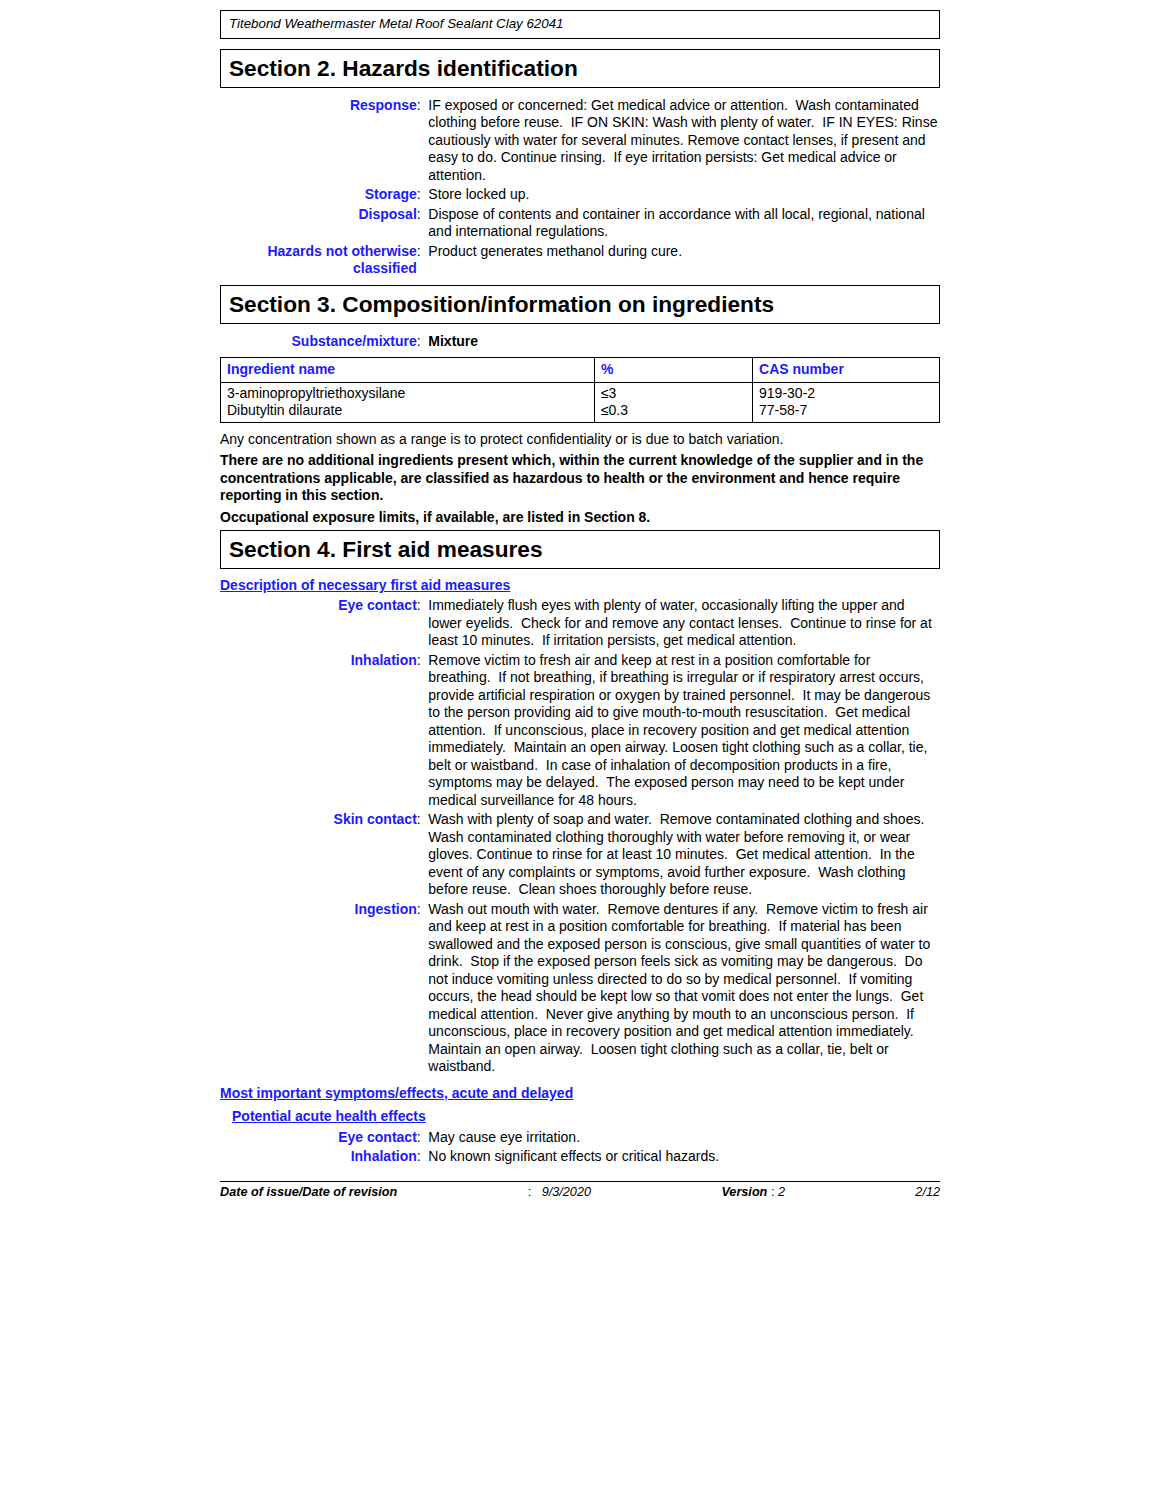Titebond Weathermaster Metal Roof Sealant Clay 62041
Section 2. Hazards identification
| Response | : | IF exposed or concerned: Get medical advice or attention. Wash contaminated clothing before reuse. IF ON SKIN: Wash with plenty of water. IF IN EYES: Rinse cautiously with water for several minutes. Remove contact lenses, if present and easy to do. Continue rinsing. If eye irritation persists: Get medical advice or attention. |
| Storage | : | Store locked up. |
| Disposal | : | Dispose of contents and container in accordance with all local, regional, national and international regulations. |
| Hazards not otherwise classified | : | Product generates methanol during cure. |
Section 3. Composition/information on ingredients
| Substance/mixture | : | Mixture |
| Ingredient name | % | CAS number |
| --- | --- | --- |
| 3-aminopropyltriethoxysilane Dibutyltin dilaurate | ≤3 ≤0.3 | 919-30-2 77-58-7 |
Any concentration shown as a range is to protect confidentiality or is due to batch variation.
There are no additional ingredients present which, within the current knowledge of the supplier and in the concentrations applicable, are classified as hazardous to health or the environment and hence require reporting in this section.
Occupational exposure limits, if available, are listed in Section 8.
Section 4. First aid measures
Description of necessary first aid measures
| Eye contact | : | Immediately flush eyes with plenty of water, occasionally lifting the upper and lower eyelids. Check for and remove any contact lenses. Continue to rinse for at least 10 minutes. If irritation persists, get medical attention. |
| Inhalation | : | Remove victim to fresh air and keep at rest in a position comfortable for breathing. If not breathing, if breathing is irregular or if respiratory arrest occurs, provide artificial respiration or oxygen by trained personnel. It may be dangerous to the person providing aid to give mouth-to-mouth resuscitation. Get medical attention. If unconscious, place in recovery position and get medical attention immediately. Maintain an open airway. Loosen tight clothing such as a collar, tie, belt or waistband. In case of inhalation of decomposition products in a fire, symptoms may be delayed. The exposed person may need to be kept under medical surveillance for 48 hours. |
| Skin contact | : | Wash with plenty of soap and water. Remove contaminated clothing and shoes. Wash contaminated clothing thoroughly with water before removing it, or wear gloves. Continue to rinse for at least 10 minutes. Get medical attention. In the event of any complaints or symptoms, avoid further exposure. Wash clothing before reuse. Clean shoes thoroughly before reuse. |
| Ingestion | : | Wash out mouth with water. Remove dentures if any. Remove victim to fresh air and keep at rest in a position comfortable for breathing. If material has been swallowed and the exposed person is conscious, give small quantities of water to drink. Stop if the exposed person feels sick as vomiting may be dangerous. Do not induce vomiting unless directed to do so by medical personnel. If vomiting occurs, the head should be kept low so that vomit does not enter the lungs. Get medical attention. Never give anything by mouth to an unconscious person. If unconscious, place in recovery position and get medical attention immediately. Maintain an open airway. Loosen tight clothing such as a collar, tie, belt or waistband. |
Most important symptoms/effects, acute and delayed
Potential acute health effects
| Eye contact | : | May cause eye irritation. |
| Inhalation | : | No known significant effects or critical hazards. |
Date of issue/Date of revision : 9/3/2020 Version : 2 2/12